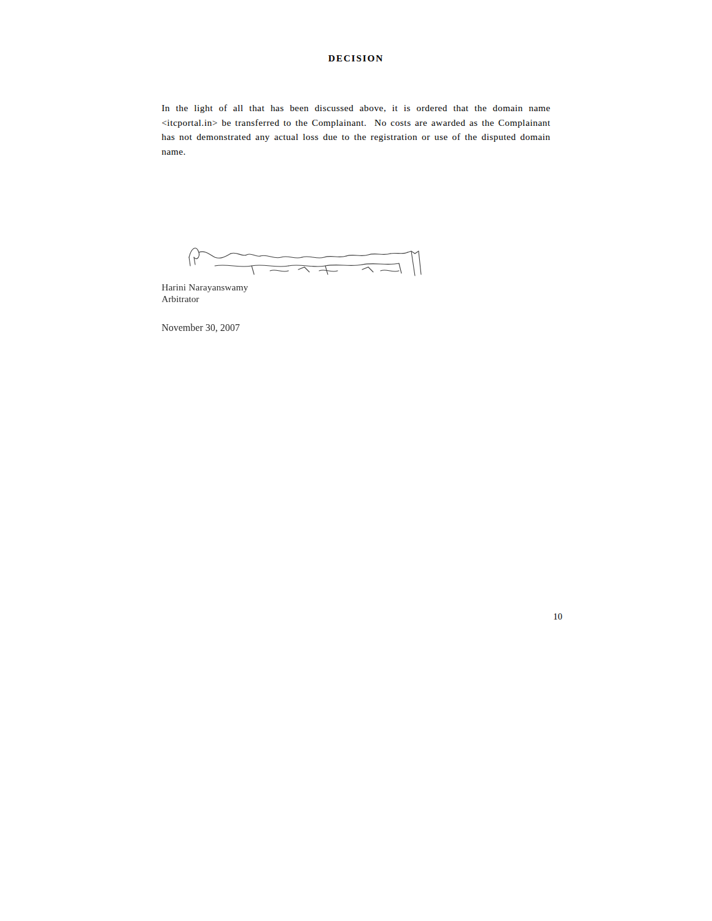Decision
In the light of all that has been discussed above, it is ordered that the domain name <itcportal.in> be transferred to the Complainant. No costs are awarded as the Complainant has not demonstrated any actual loss due to the registration or use of the disputed domain name.
Harini Narayanswamy
Arbitrator
November 30, 2007
10